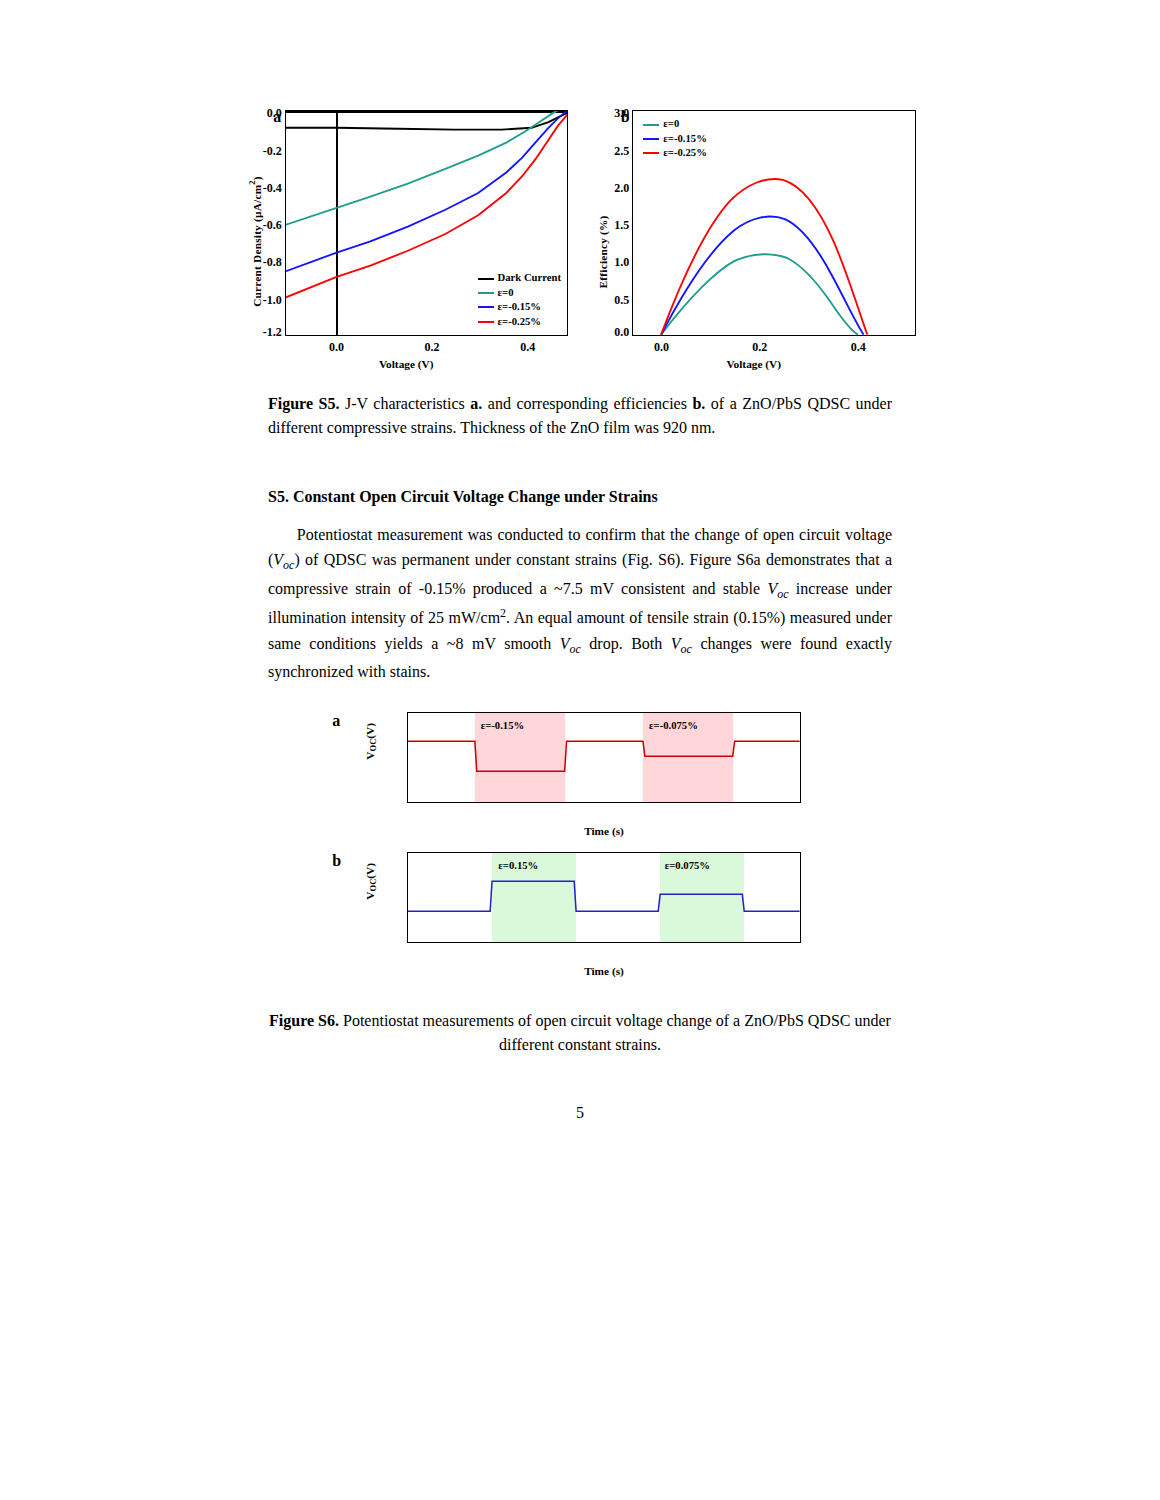a
Current Density (µA/cm2)
0.0
-0.2
-0.4
-0.6
-0.8
-1.0
-1.2
0.0
0.2
0.4
Dark Current
ε=0
ε=-0.15%
ε=-0.25%
Voltage (V)
b
Efficiency (%)
3.0
2.5
2.0
1.5
1.0
0.5
0.0
0.0
0.2
0.4
ε=0
ε=-0.15%
ε=-0.25%
Voltage (V)
Figure S5. J-V characteristics a. and corresponding efficiencies b. of a ZnO/PbS QDSC under different compressive strains. Thickness of the ZnO film was 920 nm.
S5. Constant Open Circuit Voltage Change under Strains
Potentiostat measurement was conducted to confirm that the change of open circuit voltage (Voc) of QDSC was permanent under constant strains (Fig. S6). Figure S6a demonstrates that a compressive strain of -0.15% produced a ~7.5 mV consistent and stable Voc increase under illumination intensity of 25 mW/cm2. An equal amount of tensile strain (0.15%) measured under same conditions yields a ~8 mV smooth Voc drop. Both Voc changes were found exactly synchronized with stains.
a
VOC(V)
-0.43
-0.44
-0.45
ε=-0.15%
ε=-0.075%
0 5 10 15 20 25 30 35
Time (s)
b
VOC(V)
-0.42
-0.43
-0.44
ε=0.15%
ε=0.075%
0 10 20 30 40 50 60 70
Time (s)
Figure S6. Potentiostat measurements of open circuit voltage change of a ZnO/PbS QDSC under different constant strains.
5